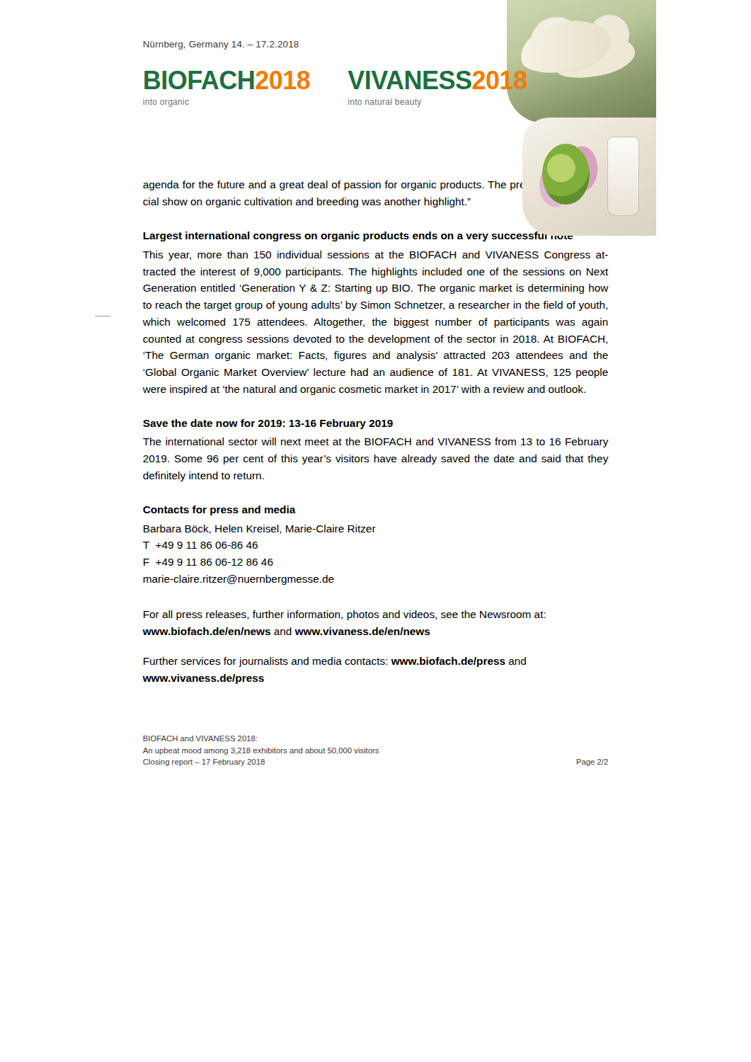Nürnberg, Germany 14. – 17.2.2018
BIOFACH 2018
into organic
VIVANESS 2018
into natural beauty
agenda for the future and a great deal of passion for organic products. The premiere of the special show on organic cultivation and breeding was another highlight.”
Largest international congress on organic products ends on a very successful note
This year, more than 150 individual sessions at the BIOFACH and VIVANESS Congress attracted the interest of 9,000 participants. The highlights included one of the sessions on Next Generation entitled ‘Generation Y & Z: Starting up BIO. The organic market is determining how to reach the target group of young adults’ by Simon Schnetzer, a researcher in the field of youth, which welcomed 175 attendees. Altogether, the biggest number of participants was again counted at congress sessions devoted to the development of the sector in 2018. At BIOFACH, ‘The German organic market: Facts, figures and analysis’ attracted 203 attendees and the ‘Global Organic Market Overview’ lecture had an audience of 181. At VIVANESS, 125 people were inspired at ‘the natural and organic cosmetic market in 2017’ with a review and outlook.
Save the date now for 2019: 13-16 February 2019
The international sector will next meet at the BIOFACH and VIVANESS from 13 to 16 February 2019. Some 96 per cent of this year’s visitors have already saved the date and said that they definitely intend to return.
Contacts for press and media
Barbara Böck, Helen Kreisel, Marie-Claire Ritzer
T +49 9 11 86 06-86 46
F +49 9 11 86 06-12 86 46
marie-claire.ritzer@nuernbergmesse.de
For all press releases, further information, photos and videos, see the Newsroom at: www.biofach.de/en/news and www.vivaness.de/en/news
Further services for journalists and media contacts: www.biofach.de/press and www.vivaness.de/press
BIOFACH and VIVANESS 2018:
An upbeat mood among 3,218 exhibitors and about 50,000 visitors
Closing report – 17 February 2018 Page 2/2